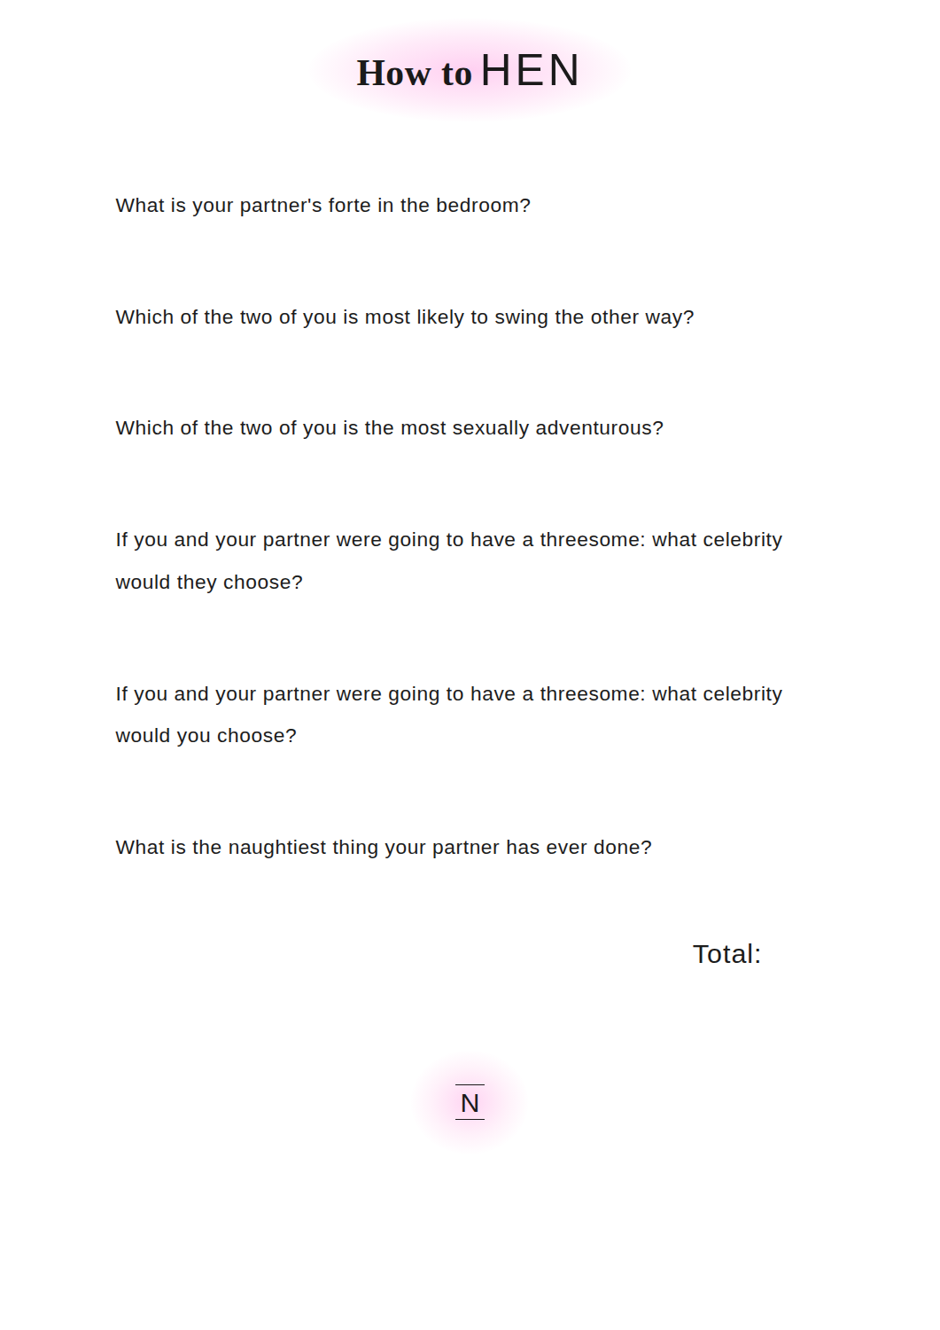How to HEN
What is your partner's forte in the bedroom?
Which of the two of you is most likely to swing the other way?
Which of the two of you is the most sexually adventurous?
If you and your partner were going to have a threesome: what celebrity would they choose?
If you and your partner were going to have a threesome: what celebrity would you choose?
What is the naughtiest thing your partner has ever done?
Total:
N